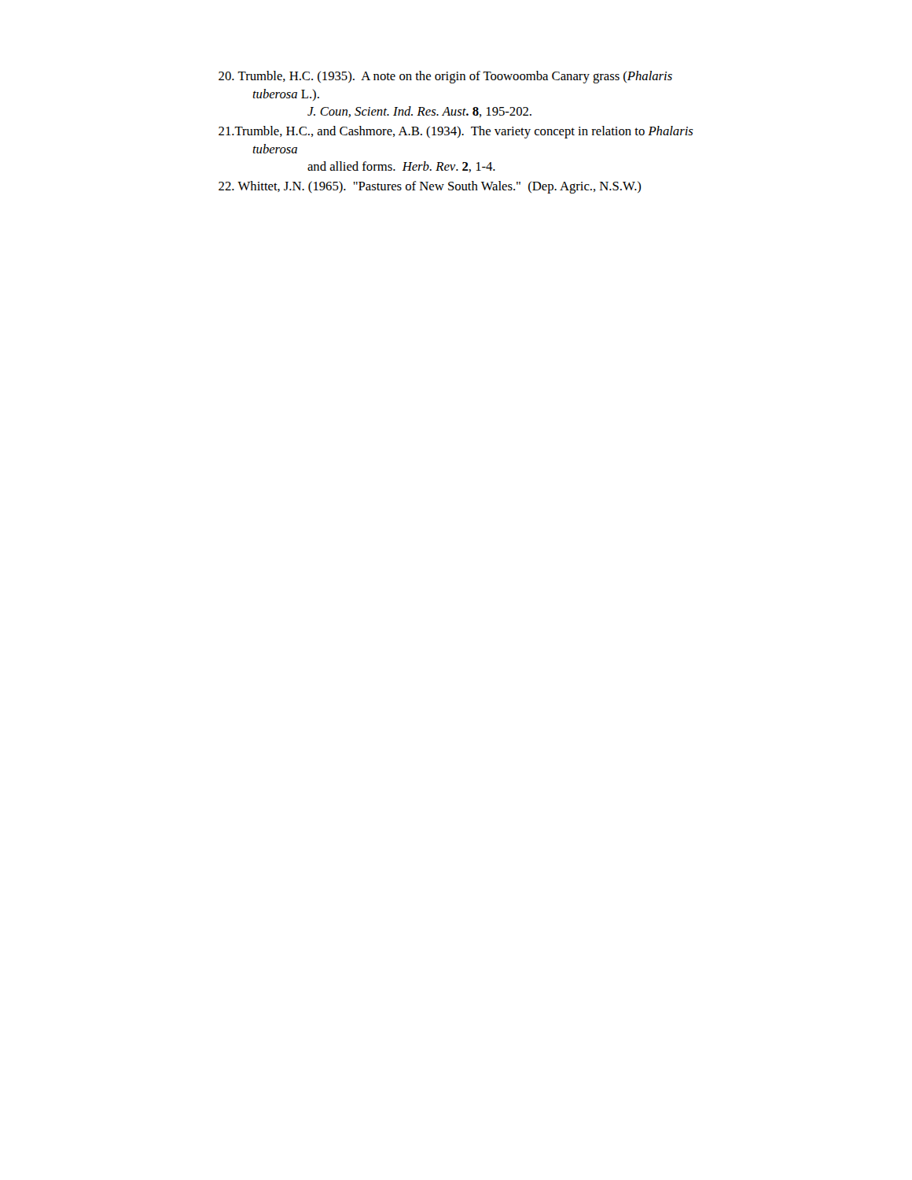20. Trumble, H.C. (1935). A note on the origin of Toowoomba Canary grass (Phalaris tuberosa L.). J. Coun, Scient. Ind. Res. Aust. 8, 195-202.
21. Trumble, H.C., and Cashmore, A.B. (1934). The variety concept in relation to Phalaris tuberosa and allied forms. Herb. Rev. 2, 1-4.
22. Whittet, J.N. (1965). "Pastures of New South Wales." (Dep. Agric., N.S.W.)